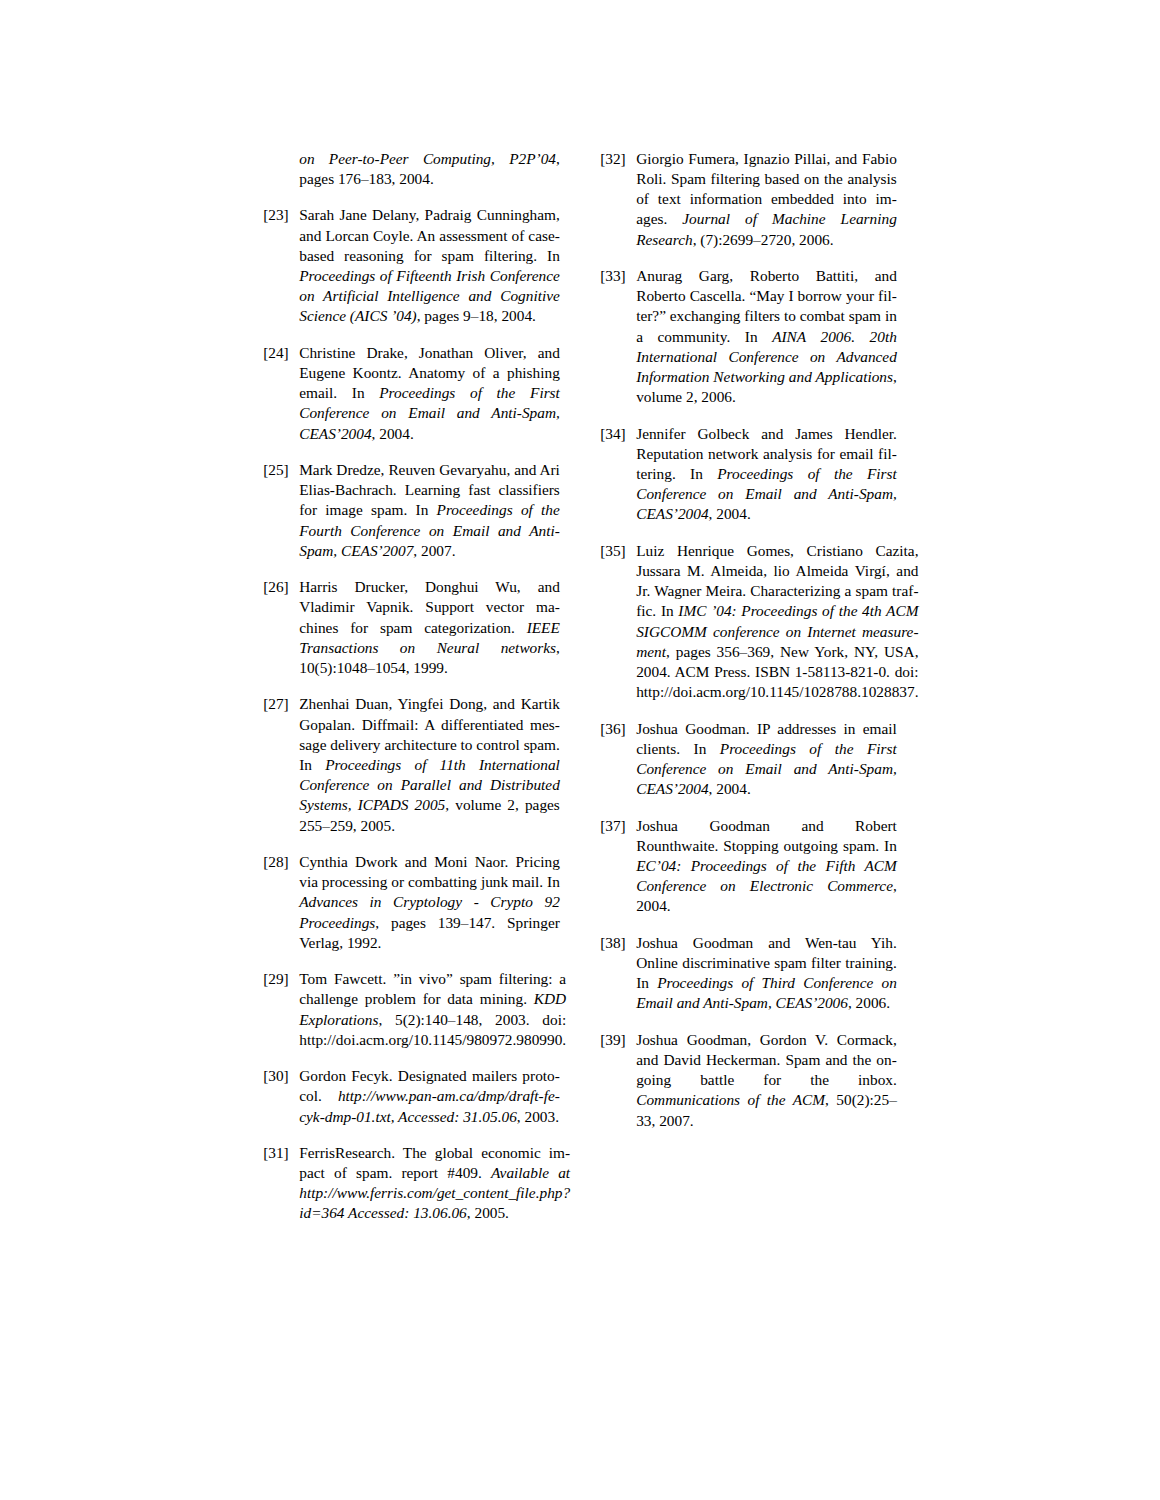on Peer-to-Peer Computing, P2P’04, pages 176–183, 2004.
[23]
Sarah Jane Delany, Padraig Cunningham, and Lorcan Coyle. An assessment of case-based reasoning for spam filtering. In Proceedings of Fifteenth Irish Conference on Artificial Intelligence and Cognitive Science (AICS ’04), pages 9–18, 2004.
[24]
Christine Drake, Jonathan Oliver, and Eugene Koontz. Anatomy of a phishing email. In Proceedings of the First Conference on Email and Anti-Spam, CEAS’2004, 2004.
[25]
Mark Dredze, Reuven Gevaryahu, and Ari Elias-Bachrach. Learning fast classifiers for image spam. In Proceedings of the Fourth Conference on Email and Anti-Spam, CEAS’2007, 2007.
[26]
Harris Drucker, Donghui Wu, and Vladimir Vapnik. Support vector machines for spam categorization. IEEE Transactions on Neural networks, 10(5):1048–1054, 1999.
[27]
Zhenhai Duan, Yingfei Dong, and Kartik Gopalan. Diffmail: A differentiated message delivery architecture to control spam. In Proceedings of 11th International Conference on Parallel and Distributed Systems, ICPADS 2005, volume 2, pages 255–259, 2005.
[28]
Cynthia Dwork and Moni Naor. Pricing via processing or combatting junk mail. In Advances in Cryptology - Crypto 92 Proceedings, pages 139–147. Springer Verlag, 1992.
[29]
Tom Fawcett. ”in vivo” spam filtering: a challenge problem for data mining. KDD Explorations, 5(2):140–148, 2003. doi: http://doi.acm.org/10.1145/980972.980990.
[30]
Gordon Fecyk. Designated mailers protocol. http://www.pan-am.ca/dmp/draft-fecyk-dmp-01.txt, Accessed: 31.05.06, 2003.
[31]
FerrisResearch. The global economic impact of spam. report #409. Available at http://www.ferris.com/get_content_file.php?id=364 Accessed: 13.06.06, 2005.
[32]
Giorgio Fumera, Ignazio Pillai, and Fabio Roli. Spam filtering based on the analysis of text information embedded into images. Journal of Machine Learning Research, (7):2699–2720, 2006.
[33]
Anurag Garg, Roberto Battiti, and Roberto Cascella. “May I borrow your filter?” exchanging filters to combat spam in a community. In AINA 2006. 20th International Conference on Advanced Information Networking and Applications, volume 2, 2006.
[34]
Jennifer Golbeck and James Hendler. Reputation network analysis for email filtering. In Proceedings of the First Conference on Email and Anti-Spam, CEAS’2004, 2004.
[35]
Luiz Henrique Gomes, Cristiano Cazita, Jussara M. Almeida, lio Almeida Virgí, and Jr. Wagner Meira. Characterizing a spam traffic. In IMC ’04: Proceedings of the 4th ACM SIGCOMM conference on Internet measurement, pages 356–369, New York, NY, USA, 2004. ACM Press. ISBN 1-58113-821-0. doi: http://doi.acm.org/10.1145/1028788.1028837.
[36]
Joshua Goodman. IP addresses in email clients. In Proceedings of the First Conference on Email and Anti-Spam, CEAS’2004, 2004.
[37]
Joshua Goodman and Robert Rounthwaite. Stopping outgoing spam. In EC’04: Proceedings of the Fifth ACM Conference on Electronic Commerce, 2004.
[38]
Joshua Goodman and Wen-tau Yih. Online discriminative spam filter training. In Proceedings of Third Conference on Email and Anti-Spam, CEAS’2006, 2006.
[39]
Joshua Goodman, Gordon V. Cormack, and David Heckerman. Spam and the ongoing battle for the inbox. Communications of the ACM, 50(2):25–33, 2007.